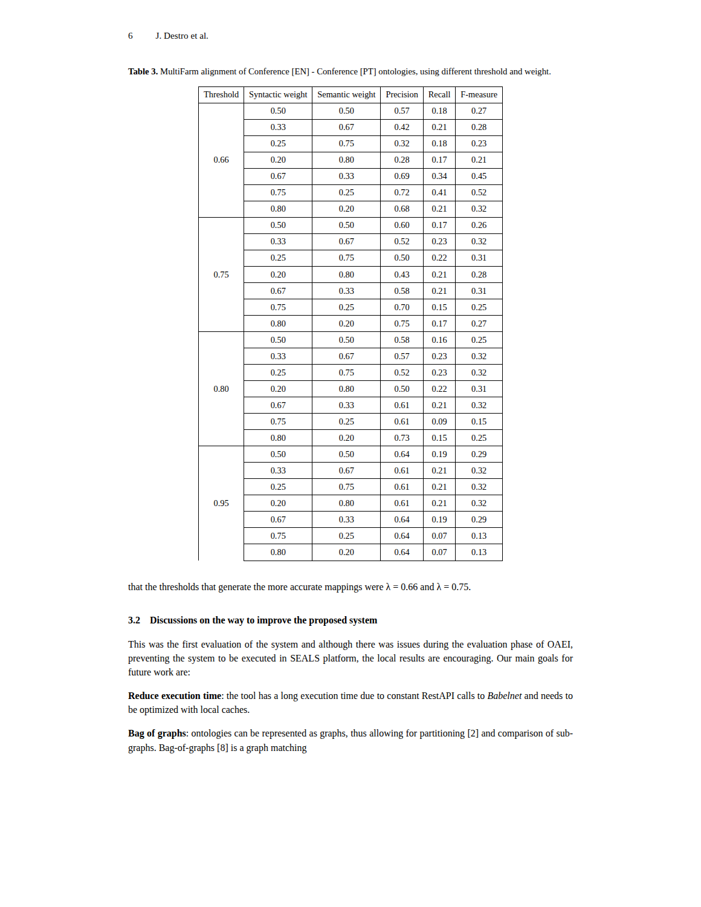6 J. Destro et al.
Table 3. MultiFarm alignment of Conference [EN] - Conference [PT] ontologies, using different threshold and weight.
| Threshold | Syntactic weight | Semantic weight | Precision | Recall | F-measure |
| --- | --- | --- | --- | --- | --- |
| 0.66 | 0.50 | 0.50 | 0.57 | 0.18 | 0.27 |
| 0.33 | 0.67 | 0.42 | 0.21 | 0.28 |
| 0.25 | 0.75 | 0.32 | 0.18 | 0.23 |
| 0.20 | 0.80 | 0.28 | 0.17 | 0.21 |
| 0.67 | 0.33 | 0.69 | 0.34 | 0.45 |
| 0.75 | 0.25 | 0.72 | 0.41 | 0.52 |
| 0.80 | 0.20 | 0.68 | 0.21 | 0.32 |
| 0.75 | 0.50 | 0.50 | 0.60 | 0.17 | 0.26 |
| 0.33 | 0.67 | 0.52 | 0.23 | 0.32 |
| 0.25 | 0.75 | 0.50 | 0.22 | 0.31 |
| 0.20 | 0.80 | 0.43 | 0.21 | 0.28 |
| 0.67 | 0.33 | 0.58 | 0.21 | 0.31 |
| 0.75 | 0.25 | 0.70 | 0.15 | 0.25 |
| 0.80 | 0.20 | 0.75 | 0.17 | 0.27 |
| 0.80 | 0.50 | 0.50 | 0.58 | 0.16 | 0.25 |
| 0.33 | 0.67 | 0.57 | 0.23 | 0.32 |
| 0.25 | 0.75 | 0.52 | 0.23 | 0.32 |
| 0.20 | 0.80 | 0.50 | 0.22 | 0.31 |
| 0.67 | 0.33 | 0.61 | 0.21 | 0.32 |
| 0.75 | 0.25 | 0.61 | 0.09 | 0.15 |
| 0.80 | 0.20 | 0.73 | 0.15 | 0.25 |
| 0.95 | 0.50 | 0.50 | 0.64 | 0.19 | 0.29 |
| 0.33 | 0.67 | 0.61 | 0.21 | 0.32 |
| 0.25 | 0.75 | 0.61 | 0.21 | 0.32 |
| 0.20 | 0.80 | 0.61 | 0.21 | 0.32 |
| 0.67 | 0.33 | 0.64 | 0.19 | 0.29 |
| 0.75 | 0.25 | 0.64 | 0.07 | 0.13 |
| 0.80 | 0.20 | 0.64 | 0.07 | 0.13 |
that the thresholds that generate the more accurate mappings were λ = 0.66 and λ = 0.75.
3.2 Discussions on the way to improve the proposed system
This was the first evaluation of the system and although there was issues during the evaluation phase of OAEI, preventing the system to be executed in SEALS platform, the local results are encouraging. Our main goals for future work are:
Reduce execution time: the tool has a long execution time due to constant RestAPI calls to Babelnet and needs to be optimized with local caches.
Bag of graphs: ontologies can be represented as graphs, thus allowing for partitioning [2] and comparison of sub-graphs. Bag-of-graphs [8] is a graph matching